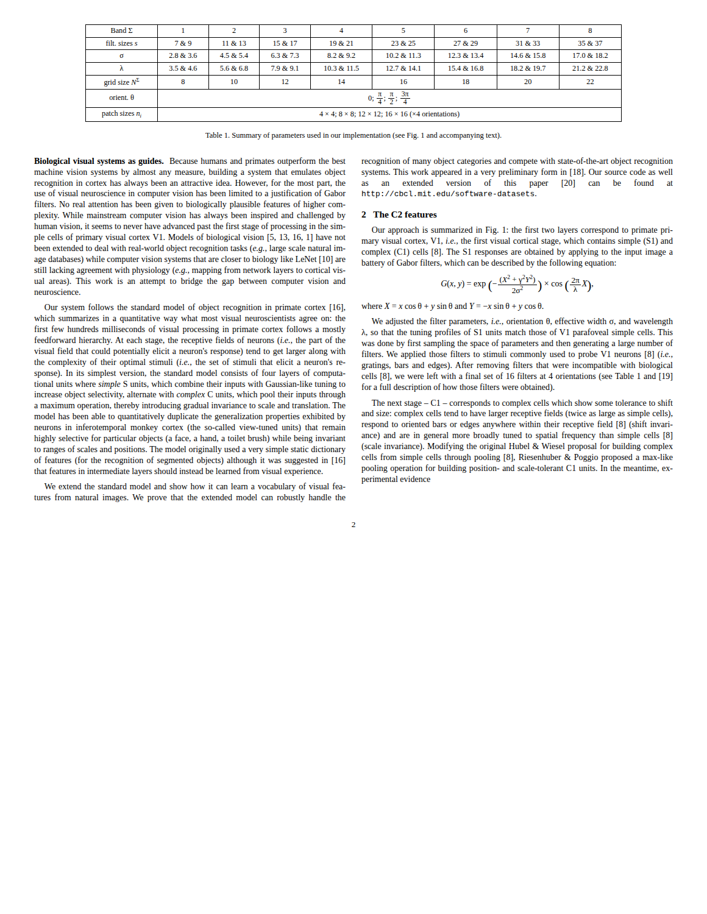| Band Σ | 1 | 2 | 3 | 4 | 5 | 6 | 7 | 8 |
| filt. sizes s | 7 & 9 | 11 & 13 | 15 & 17 | 19 & 21 | 23 & 25 | 27 & 29 | 31 & 33 | 35 & 37 |
| σ | 2.8 & 3.6 | 4.5 & 5.4 | 6.3 & 7.3 | 8.2 & 9.2 | 10.2 & 11.3 | 12.3 & 13.4 | 14.6 & 15.8 | 17.0 & 18.2 |
| λ | 3.5 & 4.6 | 5.6 & 6.8 | 7.9 & 9.1 | 10.3 & 11.5 | 12.7 & 14.1 | 15.4 & 16.8 | 18.2 & 19.7 | 21.2 & 22.8 |
| grid size N Σ | 8 | 10 | 12 | 14 | 16 | 18 | 20 | 22 |
| orient. θ | 0; π 4 ; π 2 ; 3π 4 |
| patch sizes n i | 4 × 4; 8 × 8; 12 × 12; 16 × 16 (×4 orientations) |
Table 1. Summary of parameters used in our implementation (see Fig. 1 and accompanying text).
Biological visual systems as guides. Because humans and primates outperform the best machine vision systems by almost any measure, building a system that emulates object recognition in cortex has always been an attractive idea. However, for the most part, the use of visual neuroscience in computer vision has been limited to a justification of Gabor filters. No real attention has been given to biologically plausible features of higher complexity. While mainstream computer vision has always been inspired and challenged by human vision, it seems to never have advanced past the first stage of processing in the simple cells of primary visual cortex V1. Models of biological vision [5, 13, 16, 1] have not been extended to deal with real-world object recognition tasks (e.g., large scale natural image databases) while computer vision systems that are closer to biology like LeNet [10] are still lacking agreement with physiology (e.g., mapping from network layers to cortical visual areas). This work is an attempt to bridge the gap between computer vision and neuroscience.
Our system follows the standard model of object recognition in primate cortex [16], which summarizes in a quantitative way what most visual neuroscientists agree on: the first few hundreds milliseconds of visual processing in primate cortex follows a mostly feedforward hierarchy. At each stage, the receptive fields of neurons (i.e., the part of the visual field that could potentially elicit a neuron's response) tend to get larger along with the complexity of their optimal stimuli (i.e., the set of stimuli that elicit a neuron's response). In its simplest version, the standard model consists of four layers of computational units where simple S units, which combine their inputs with Gaussian-like tuning to increase object selectivity, alternate with complex C units, which pool their inputs through a maximum operation, thereby introducing gradual invariance to scale and translation. The model has been able to quantitatively duplicate the generalization properties exhibited by neurons in inferotemporal monkey cortex (the so-called view-tuned units) that remain highly selective for particular objects (a face, a hand, a toilet brush) while being invariant to ranges of scales and positions. The model originally used a very simple static dictionary of features (for the recognition of segmented objects) although it was suggested in [16] that features in intermediate layers should instead be learned from visual experience.
We extend the standard model and show how it can learn a vocabulary of visual features from natural images. We prove that the extended model can robustly handle the recognition of many object categories and compete with state-of-the-art object recognition systems. This work appeared in a very preliminary form in [18]. Our source code as well as an extended version of this paper [20] can be found at http://cbcl.mit.edu/software-datasets.
2 The C2 features
Our approach is summarized in Fig. 1: the first two layers correspond to primate primary visual cortex, V1, i.e., the first visual cortical stage, which contains simple (S1) and complex (C1) cells [8]. The S1 responses are obtained by applying to the input image a battery of Gabor filters, which can be described by the following equation:
G(x, y) = exp (−(X 2 + γ2 Y 2) 2σ2) × cos (2π λ X),
where X = x cos θ + y sin θ and Y = −x sin θ + y cos θ.
We adjusted the filter parameters, i.e., orientation θ, effective width σ, and wavelength λ, so that the tuning profiles of S1 units match those of V1 parafoveal simple cells. This was done by first sampling the space of parameters and then generating a large number of filters. We applied those filters to stimuli commonly used to probe V1 neurons [8] (i.e., gratings, bars and edges). After removing filters that were incompatible with biological cells [8], we were left with a final set of 16 filters at 4 orientations (see Table 1 and [19] for a full description of how those filters were obtained).
The next stage – C1 – corresponds to complex cells which show some tolerance to shift and size: complex cells tend to have larger receptive fields (twice as large as simple cells), respond to oriented bars or edges anywhere within their receptive field [8] (shift invariance) and are in general more broadly tuned to spatial frequency than simple cells [8] (scale invariance). Modifying the original Hubel & Wiesel proposal for building complex cells from simple cells through pooling [8], Riesenhuber & Poggio proposed a max-like pooling operation for building position- and scale-tolerant C1 units. In the meantime, experimental evidence
2